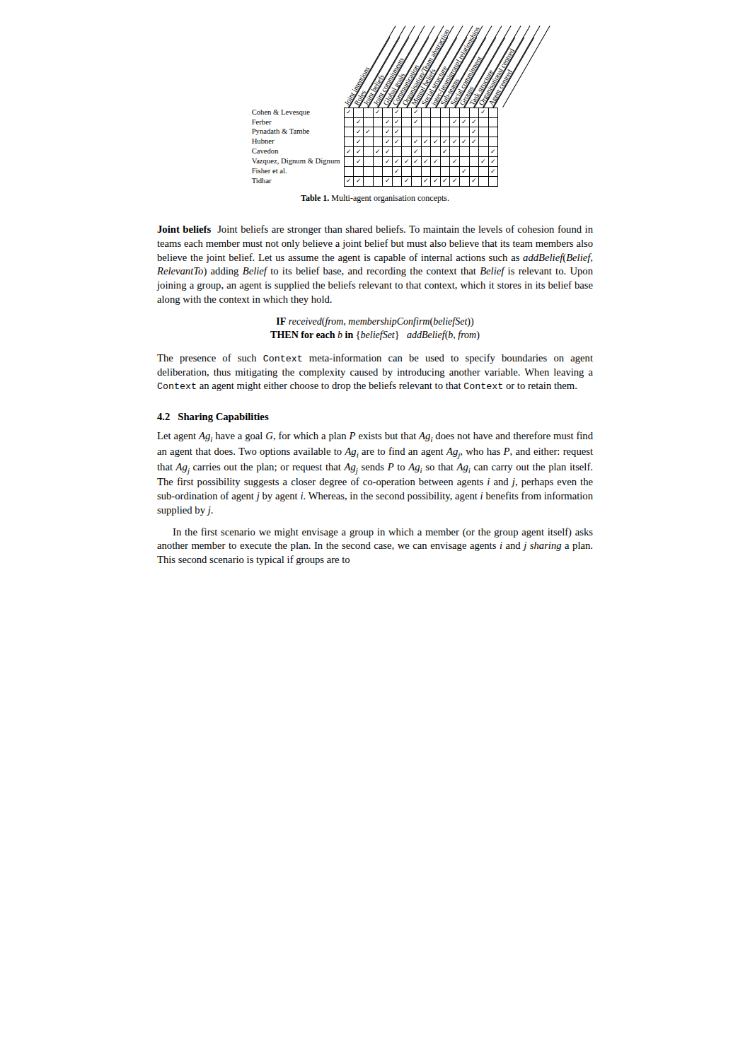| | Joint intentions | Roles | Joint beliefs | Joint commitments | Global goals | Communication | Organisation/Team abstraction | Mutual beliefs | Social structure | inter-[team/group] relationships | Sub-teams | Social commitment | Groups | Task structure | Organisational centred | Agent centred |
| --- | --- | --- | --- | --- | --- | --- | --- | --- | --- | --- | --- | --- | --- | --- | --- | --- |
| Cohen & Levesque | ✓ | | | ✓ | | ✓ | | ✓ | | | | | | | ✓ | |
| Ferber | | ✓ | | | ✓ | ✓ | | ✓ | | | | ✓ | ✓ | ✓ | | |
| Pynadath & Tambe | | ✓ | ✓ | | ✓ | ✓ | | | | | | | | ✓ | | |
| Hubner | | ✓ | | | ✓ | ✓ | | ✓ | ✓ | ✓ | ✓ | ✓ | ✓ | ✓ | | |
| Cavedon | ✓ | ✓ | | ✓ | ✓ | | | ✓ | | | ✓ | | | | | ✓ |
| Vazquez, Dignum & Dignum | | ✓ | | | ✓ | ✓ | ✓ | ✓ | ✓ | ✓ | | ✓ | | | ✓ | ✓ |
| Fisher et al. | | | | | | ✓ | | | | | | | ✓ | | | ✓ |
| Tidhar | ✓ | ✓ | | | ✓ | | ✓ | | ✓ | ✓ | ✓ | ✓ | | ✓ | | |
Table 1. Multi-agent organisation concepts.
Joint beliefs Joint beliefs are stronger than shared beliefs. To maintain the levels of cohesion found in teams each member must not only believe a joint belief but must also believe that its team members also believe the joint belief. Let us assume the agent is capable of internal actions such as addBelief(Belief, RelevantTo) adding Belief to its belief base, and recording the context that Belief is relevant to. Upon joining a group, an agent is supplied the beliefs relevant to that context, which it stores in its belief base along with the context in which they hold.
IF received(from, membershipConfirm(beliefSet)) THEN for each b in {beliefSet} addBelief(b, from)
The presence of such Context meta-information can be used to specify boundaries on agent deliberation, thus mitigating the complexity caused by introducing another variable. When leaving a Context an agent might either choose to drop the beliefs relevant to that Context or to retain them.
4.2 Sharing Capabilities
Let agent Agi have a goal G, for which a plan P exists but that Agi does not have and therefore must find an agent that does. Two options available to Agi are to find an agent Agj, who has P, and either: request that Agj carries out the plan; or request that Agj sends P to Agi so that Agi can carry out the plan itself. The first possibility suggests a closer degree of co-operation between agents i and j, perhaps even the sub-ordination of agent j by agent i. Whereas, in the second possibility, agent i benefits from information supplied by j.
In the first scenario we might envisage a group in which a member (or the group agent itself) asks another member to execute the plan. In the second case, we can envisage agents i and j sharing a plan. This second scenario is typical if groups are to